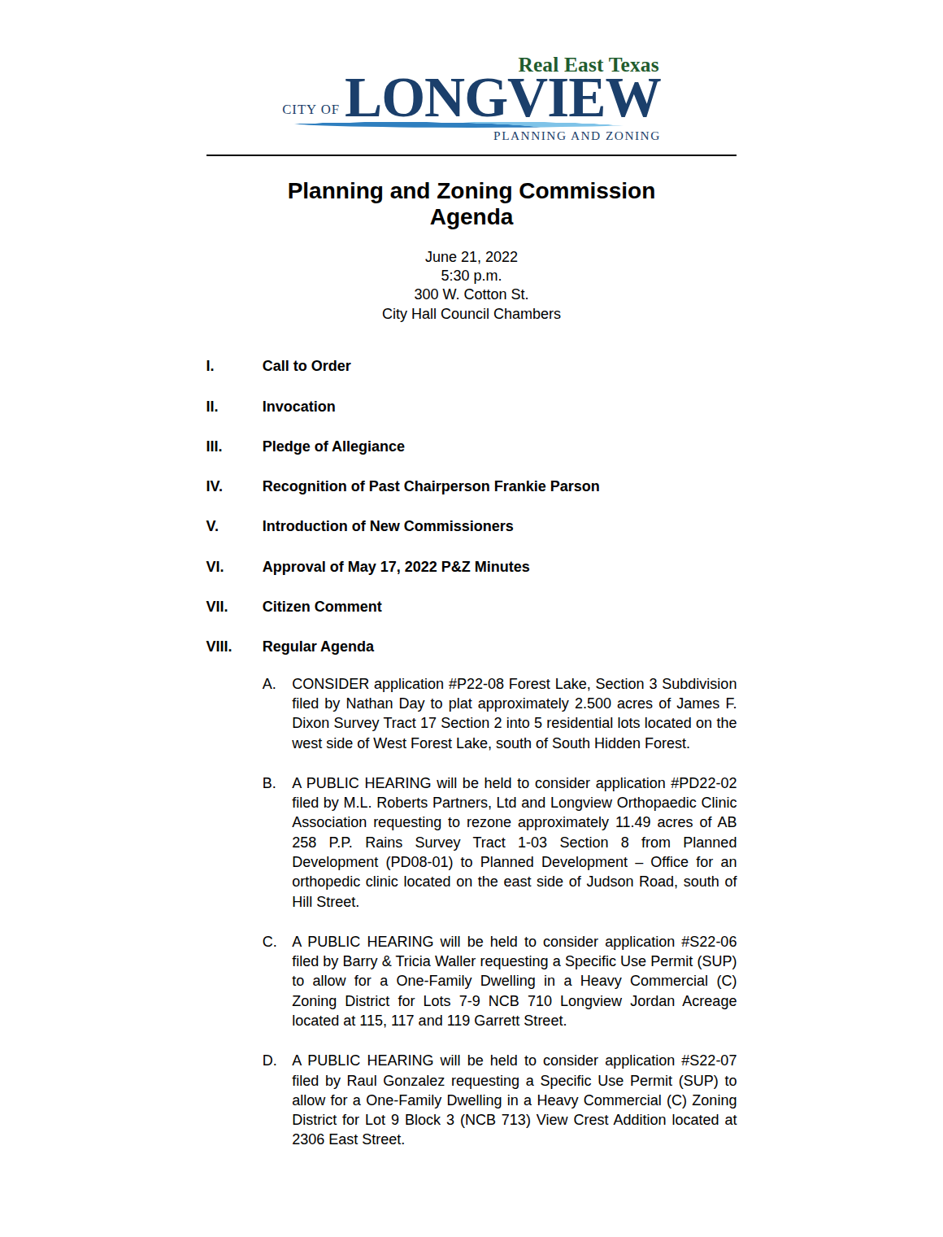Real East Texas
CITY OF
LONGVIEW
PLANNING AND ZONING
Planning and Zoning Commission
Agenda
June 21, 2022
5:30 p.m.
300 W. Cotton St.
City Hall Council Chambers
I. Call to Order
II. Invocation
III. Pledge of Allegiance
IV. Recognition of Past Chairperson Frankie Parson
V. Introduction of New Commissioners
VI. Approval of May 17, 2022 P&Z Minutes
VII. Citizen Comment
VIII. Regular Agenda
A. CONSIDER application #P22-08 Forest Lake, Section 3 Subdivision filed by Nathan Day to plat approximately 2.500 acres of James F. Dixon Survey Tract 17 Section 2 into 5 residential lots located on the west side of West Forest Lake, south of South Hidden Forest.
B. A PUBLIC HEARING will be held to consider application #PD22-02 filed by M.L. Roberts Partners, Ltd and Longview Orthopaedic Clinic Association requesting to rezone approximately 11.49 acres of AB 258 P.P. Rains Survey Tract 1-03 Section 8 from Planned Development (PD08-01) to Planned Development – Office for an orthopedic clinic located on the east side of Judson Road, south of Hill Street.
C. A PUBLIC HEARING will be held to consider application #S22-06 filed by Barry & Tricia Waller requesting a Specific Use Permit (SUP) to allow for a One-Family Dwelling in a Heavy Commercial (C) Zoning District for Lots 7-9 NCB 710 Longview Jordan Acreage located at 115, 117 and 119 Garrett Street.
D. A PUBLIC HEARING will be held to consider application #S22-07 filed by Raul Gonzalez requesting a Specific Use Permit (SUP) to allow for a One-Family Dwelling in a Heavy Commercial (C) Zoning District for Lot 9 Block 3 (NCB 713) View Crest Addition located at 2306 East Street.